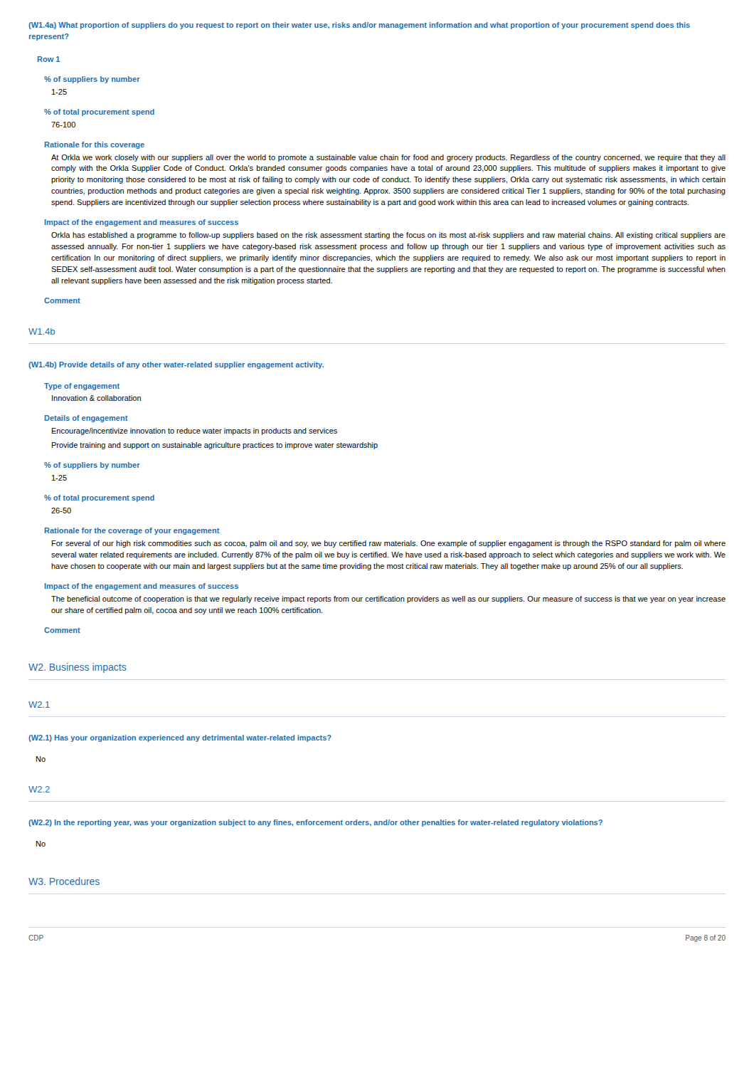(W1.4a) What proportion of suppliers do you request to report on their water use, risks and/or management information and what proportion of your procurement spend does this represent?
Row 1
% of suppliers by number
1-25
% of total procurement spend
76-100
Rationale for this coverage
At Orkla we work closely with our suppliers all over the world to promote a sustainable value chain for food and grocery products. Regardless of the country concerned, we require that they all comply with the Orkla Supplier Code of Conduct. Orkla's branded consumer goods companies have a total of around 23,000 suppliers. This multitude of suppliers makes it important to give priority to monitoring those considered to be most at risk of failing to comply with our code of conduct. To identify these suppliers, Orkla carry out systematic risk assessments, in which certain countries, production methods and product categories are given a special risk weighting. Approx. 3500 suppliers are considered critical Tier 1 suppliers, standing for 90% of the total purchasing spend. Suppliers are incentivized through our supplier selection process where sustainability is a part and good work within this area can lead to increased volumes or gaining contracts.
Impact of the engagement and measures of success
Orkla has established a programme to follow-up suppliers based on the risk assessment starting the focus on its most at-risk suppliers and raw material chains. All existing critical suppliers are assessed annually. For non-tier 1 suppliers we have category-based risk assessment process and follow up through our tier 1 suppliers and various type of improvement activities such as certification In our monitoring of direct suppliers, we primarily identify minor discrepancies, which the suppliers are required to remedy. We also ask our most important suppliers to report in SEDEX self-assessment audit tool. Water consumption is a part of the questionnaire that the suppliers are reporting and that they are requested to report on. The programme is successful when all relevant suppliers have been assessed and the risk mitigation process started.
Comment
W1.4b
(W1.4b) Provide details of any other water-related supplier engagement activity.
Type of engagement
Innovation & collaboration
Details of engagement
Encourage/incentivize innovation to reduce water impacts in products and services
Provide training and support on sustainable agriculture practices to improve water stewardship
% of suppliers by number
1-25
% of total procurement spend
26-50
Rationale for the coverage of your engagement
For several of our high risk commodities such as cocoa, palm oil and soy, we buy certified raw materials. One example of supplier engagament is through the RSPO standard for palm oil where several water related requirements are included. Currently 87% of the palm oil we buy is certified. We have used a risk-based approach to select which categories and suppliers we work with. We have chosen to cooperate with our main and largest suppliers but at the same time providing the most critical raw materials. They all together make up around 25% of our all suppliers.
Impact of the engagement and measures of success
The beneficial outcome of cooperation is that we regularly receive impact reports from our certification providers as well as our suppliers. Our measure of success is that we year on year increase our share of certified palm oil, cocoa and soy until we reach 100% certification.
Comment
W2. Business impacts
W2.1
(W2.1) Has your organization experienced any detrimental water-related impacts?
No
W2.2
(W2.2) In the reporting year, was your organization subject to any fines, enforcement orders, and/or other penalties for water-related regulatory violations?
No
W3. Procedures
CDP Page 8 of 20